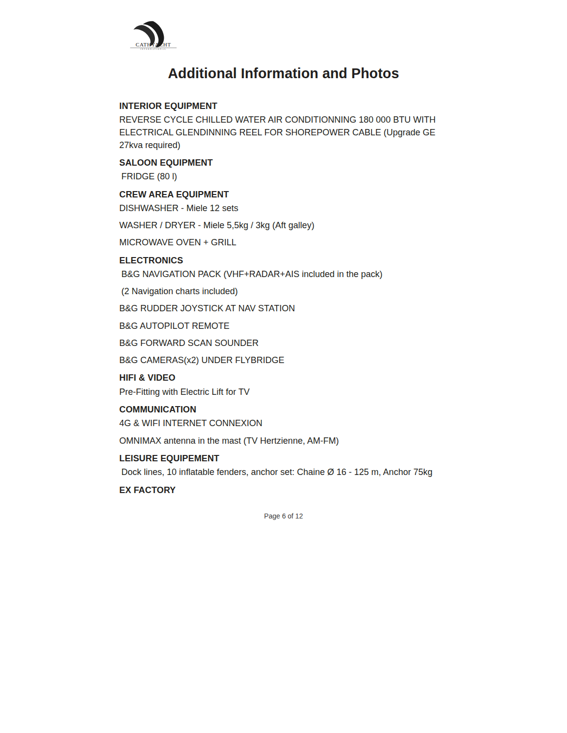CATHYACHT INTERNATIONAL
Additional Information and Photos
INTERIOR EQUIPMENT
REVERSE CYCLE CHILLED WATER AIR CONDITIONNING 180 000 BTU WITH ELECTRICAL GLENDINNING REEL FOR SHOREPOWER CABLE (Upgrade GE 27kva required)
SALOON EQUIPMENT
FRIDGE (80 l)
CREW AREA EQUIPMENT
DISHWASHER - Miele 12 sets
WASHER / DRYER - Miele 5,5kg / 3kg (Aft galley)
MICROWAVE OVEN + GRILL
ELECTRONICS
B&G NAVIGATION PACK (VHF+RADAR+AIS included in the pack)
(2 Navigation charts included)
B&G RUDDER JOYSTICK AT NAV STATION
B&G AUTOPILOT REMOTE
B&G FORWARD SCAN SOUNDER
B&G CAMERAS(x2) UNDER FLYBRIDGE
HIFI & VIDEO
Pre-Fitting with Electric Lift for TV
COMMUNICATION
4G & WIFI INTERNET CONNEXION
OMNIMAX antenna in the mast (TV Hertzienne, AM-FM)
LEISURE EQUIPEMENT
Dock lines, 10 inflatable fenders, anchor set: Chaine Ø 16 - 125 m, Anchor 75kg
EX FACTORY
Page 6 of 12